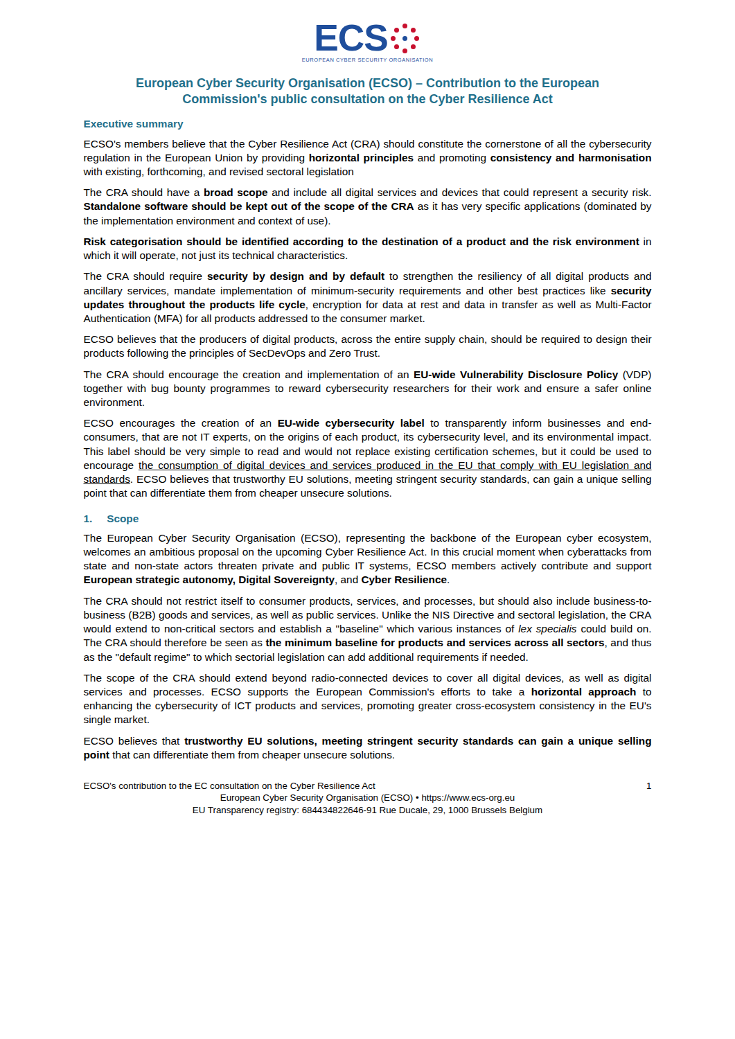ECS
European Cyber Security Organisation
European Cyber Security Organisation (ECSO) – Contribution to the European
Commission's public consultation on the Cyber Resilience Act
Executive summary
ECSO's members believe that the Cyber Resilience Act (CRA) should constitute the cornerstone of all the cybersecurity regulation in the European Union by providing horizontal principles and promoting consistency and harmonisation with existing, forthcoming, and revised sectoral legislation
The CRA should have a broad scope and include all digital services and devices that could represent a security risk. Standalone software should be kept out of the scope of the CRA as it has very specific applications (dominated by the implementation environment and context of use).
Risk categorisation should be identified according to the destination of a product and the risk environment in which it will operate, not just its technical characteristics.
The CRA should require security by design and by default to strengthen the resiliency of all digital products and ancillary services, mandate implementation of minimum-security requirements and other best practices like security updates throughout the products life cycle, encryption for data at rest and data in transfer as well as Multi-Factor Authentication (MFA) for all products addressed to the consumer market.
ECSO believes that the producers of digital products, across the entire supply chain, should be required to design their products following the principles of SecDevOps and Zero Trust.
The CRA should encourage the creation and implementation of an EU-wide Vulnerability Disclosure Policy (VDP) together with bug bounty programmes to reward cybersecurity researchers for their work and ensure a safer online environment.
ECSO encourages the creation of an EU-wide cybersecurity label to transparently inform businesses and end-consumers, that are not IT experts, on the origins of each product, its cybersecurity level, and its environmental impact. This label should be very simple to read and would not replace existing certification schemes, but it could be used to encourage the consumption of digital devices and services produced in the EU that comply with EU legislation and standards. ECSO believes that trustworthy EU solutions, meeting stringent security standards, can gain a unique selling point that can differentiate them from cheaper unsecure solutions.
1. Scope
The European Cyber Security Organisation (ECSO), representing the backbone of the European cyber ecosystem, welcomes an ambitious proposal on the upcoming Cyber Resilience Act. In this crucial moment when cyberattacks from state and non-state actors threaten private and public IT systems, ECSO members actively contribute and support European strategic autonomy, Digital Sovereignty, and Cyber Resilience.
The CRA should not restrict itself to consumer products, services, and processes, but should also include business-to-business (B2B) goods and services, as well as public services. Unlike the NIS Directive and sectoral legislation, the CRA would extend to non-critical sectors and establish a "baseline" which various instances of lex specialis could build on. The CRA should therefore be seen as the minimum baseline for products and services across all sectors, and thus as the "default regime" to which sectorial legislation can add additional requirements if needed.
The scope of the CRA should extend beyond radio-connected devices to cover all digital devices, as well as digital services and processes. ECSO supports the European Commission's efforts to take a horizontal approach to enhancing the cybersecurity of ICT products and services, promoting greater cross-ecosystem consistency in the EU's single market.
ECSO believes that trustworthy EU solutions, meeting stringent security standards can gain a unique selling point that can differentiate them from cheaper unsecure solutions.
ECSO's contribution to the EC consultation on the Cyber Resilience Act
1
European Cyber Security Organisation (ECSO) • https://www.ecs-org.eu
EU Transparency registry: 684434822646-91 Rue Ducale, 29, 1000 Brussels Belgium